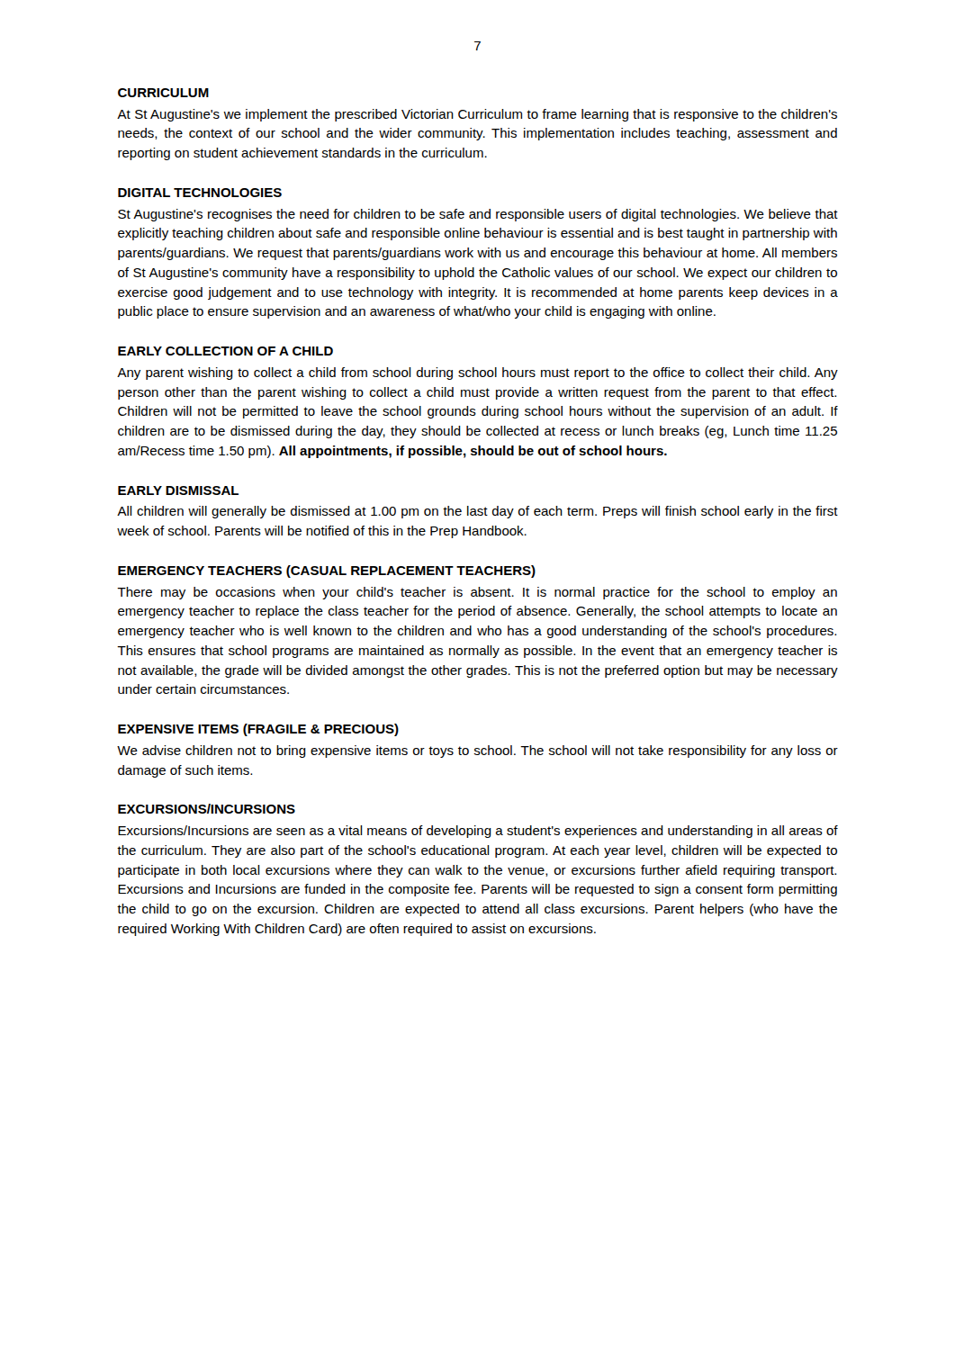7
Curriculum
At St Augustine's we implement the prescribed Victorian Curriculum to frame learning that is responsive to the children's needs, the context of our school and the wider community. This implementation includes teaching, assessment and reporting on student achievement standards in the curriculum.
Digital Technologies
St Augustine's recognises the need for children to be safe and responsible users of digital technologies. We believe that explicitly teaching children about safe and responsible online behaviour is essential and is best taught in partnership with parents/guardians. We request that parents/guardians work with us and encourage this behaviour at home. All members of St Augustine's community have a responsibility to uphold the Catholic values of our school. We expect our children to exercise good judgement and to use technology with integrity. It is recommended at home parents keep devices in a public place to ensure supervision and an awareness of what/who your child is engaging with online.
Early Collection of a Child
Any parent wishing to collect a child from school during school hours must report to the office to collect their child. Any person other than the parent wishing to collect a child must provide a written request from the parent to that effect. Children will not be permitted to leave the school grounds during school hours without the supervision of an adult. If children are to be dismissed during the day, they should be collected at recess or lunch breaks (eg, Lunch time 11.25 am/Recess time 1.50 pm). All appointments, if possible, should be out of school hours.
Early Dismissal
All children will generally be dismissed at 1.00 pm on the last day of each term. Preps will finish school early in the first week of school. Parents will be notified of this in the Prep Handbook.
Emergency Teachers (Casual Replacement Teachers)
There may be occasions when your child's teacher is absent. It is normal practice for the school to employ an emergency teacher to replace the class teacher for the period of absence. Generally, the school attempts to locate an emergency teacher who is well known to the children and who has a good understanding of the school's procedures. This ensures that school programs are maintained as normally as possible. In the event that an emergency teacher is not available, the grade will be divided amongst the other grades. This is not the preferred option but may be necessary under certain circumstances.
Expensive Items (Fragile & Precious)
We advise children not to bring expensive items or toys to school. The school will not take responsibility for any loss or damage of such items.
Excursions/Incursions
Excursions/Incursions are seen as a vital means of developing a student's experiences and understanding in all areas of the curriculum. They are also part of the school's educational program. At each year level, children will be expected to participate in both local excursions where they can walk to the venue, or excursions further afield requiring transport. Excursions and Incursions are funded in the composite fee. Parents will be requested to sign a consent form permitting the child to go on the excursion. Children are expected to attend all class excursions. Parent helpers (who have the required Working With Children Card) are often required to assist on excursions.